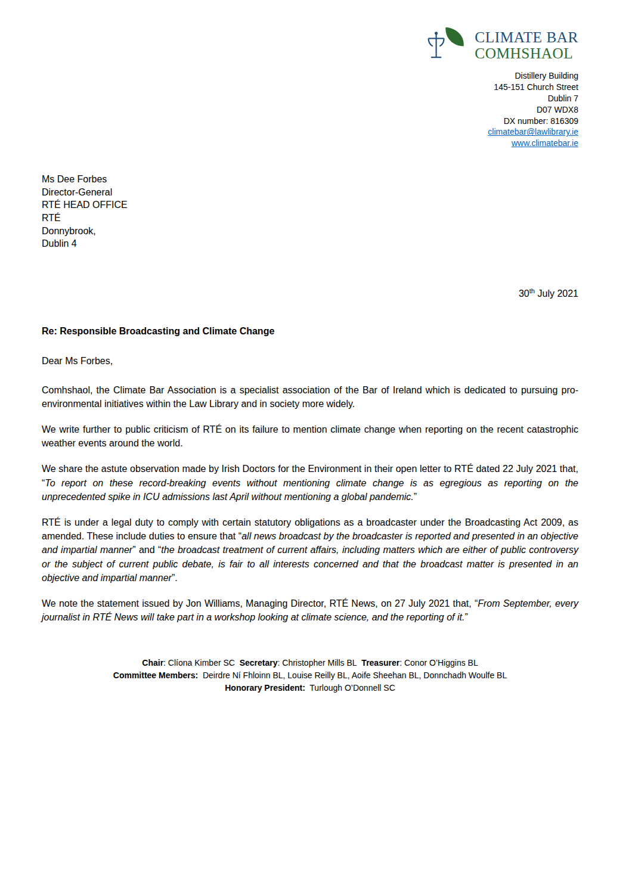CLIMATE BAR
COMHSHAOL
Distillery Building
145-151 Church Street
Dublin 7
D07 WDX8
DX number: 816309
climatebar@lawlibrary.ie
www.climatebar.ie
Ms Dee Forbes
Director-General
RTÉ HEAD OFFICE
RTÉ
Donnybrook,
Dublin 4
30th July 2021
Re: Responsible Broadcasting and Climate Change
Dear Ms Forbes,
Comhshaol, the Climate Bar Association is a specialist association of the Bar of Ireland which is dedicated to pursuing pro-environmental initiatives within the Law Library and in society more widely.
We write further to public criticism of RTÉ on its failure to mention climate change when reporting on the recent catastrophic weather events around the world.
We share the astute observation made by Irish Doctors for the Environment in their open letter to RTÉ dated 22 July 2021 that, “To report on these record-breaking events without mentioning climate change is as egregious as reporting on the unprecedented spike in ICU admissions last April without mentioning a global pandemic.”
RTÉ is under a legal duty to comply with certain statutory obligations as a broadcaster under the Broadcasting Act 2009, as amended. These include duties to ensure that “all news broadcast by the broadcaster is reported and presented in an objective and impartial manner” and “the broadcast treatment of current affairs, including matters which are either of public controversy or the subject of current public debate, is fair to all interests concerned and that the broadcast matter is presented in an objective and impartial manner”.
We note the statement issued by Jon Williams, Managing Director, RTÉ News, on 27 July 2021 that, “From September, every journalist in RTÉ News will take part in a workshop looking at climate science, and the reporting of it.”
Chair: Clíona Kimber SC Secretary: Christopher Mills BL Treasurer: Conor O’Higgins BL
Committee Members: Deirdre Ní Fhloinn BL, Louise Reilly BL, Aoife Sheehan BL, Donnchadh Woulfe BL
Honorary President: Turlough O’Donnell SC